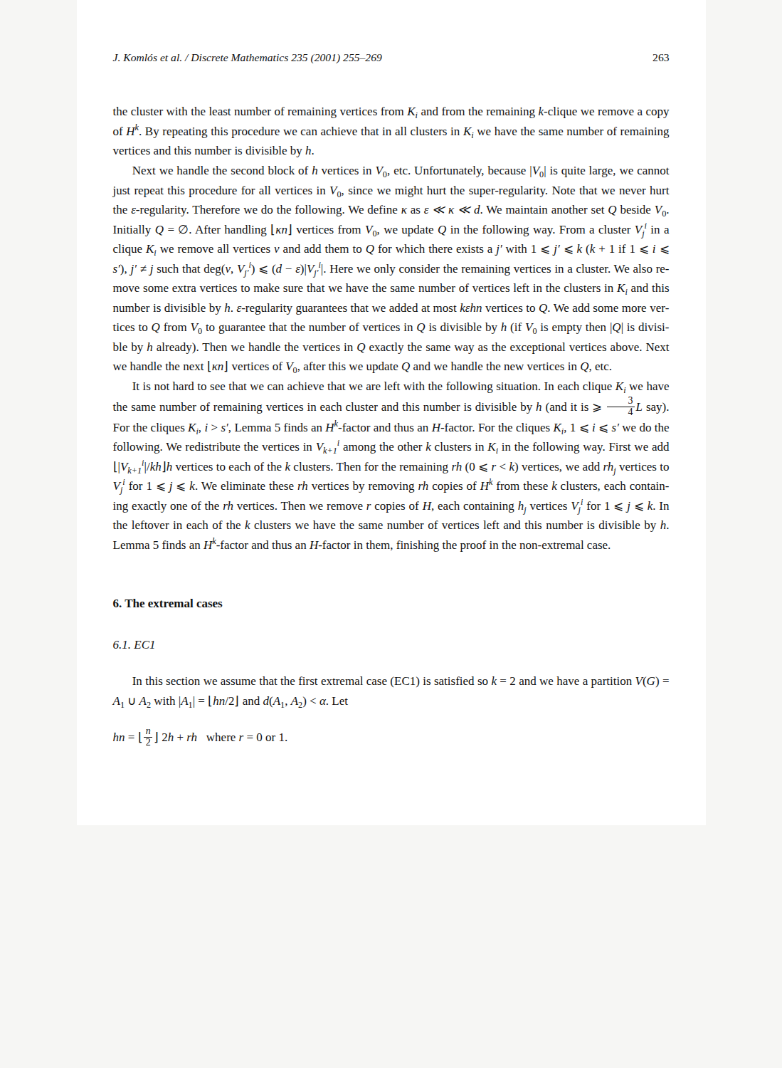J. Komlós et al. / Discrete Mathematics 235 (2001) 255–269 263
the cluster with the least number of remaining vertices from Ki and from the remaining k-clique we remove a copy of Hk. By repeating this procedure we can achieve that in all clusters in Ki we have the same number of remaining vertices and this number is divisible by h.
Next we handle the second block of h vertices in V0, etc. Unfortunately, because |V0| is quite large, we cannot just repeat this procedure for all vertices in V0, since we might hurt the super-regularity. Note that we never hurt the ε-regularity. Therefore we do the following. We define κ as ε ≪ κ ≪ d. We maintain another set Q beside V0. Initially Q = ∅. After handling ⌊κn⌋ vertices from V0, we update Q in the following way. From a cluster Vji in a clique Ki we remove all vertices v and add them to Q for which there exists a j′ with 1 ⩽ j′ ⩽ k (k + 1 if 1 ⩽ i ⩽ s′), j′ ≠ j such that deg(v, Vj′i) ⩽ (d − ε)|Vj′i|. Here we only consider the remaining vertices in a cluster. We also remove some extra vertices to make sure that we have the same number of vertices left in the clusters in Ki and this number is divisible by h. ε-regularity guarantees that we added at most kεhn vertices to Q. We add some more vertices to Q from V0 to guarantee that the number of vertices in Q is divisible by h (if V0 is empty then |Q| is divisible by h already). Then we handle the vertices in Q exactly the same way as the exceptional vertices above. Next we handle the next ⌊κn⌋ vertices of V0, after this we update Q and we handle the new vertices in Q, etc.
It is not hard to see that we can achieve that we are left with the following situation. In each clique Ki we have the same number of remaining vertices in each cluster and this number is divisible by h (and it is ⩾ 34 L say). For the cliques Ki, i > s′, Lemma 5 finds an Hk-factor and thus an H-factor. For the cliques Ki, 1 ⩽ i ⩽ s′ we do the following. We redistribute the vertices in Vk+1i among the other k clusters in Ki in the following way. First we add ⌊|Vk+1i|/kh⌋h vertices to each of the k clusters. Then for the remaining rh (0 ⩽ r < k) vertices, we add rhj vertices to Vji for 1 ⩽ j ⩽ k. We eliminate these rh vertices by removing rh copies of Hk from these k clusters, each containing exactly one of the rh vertices. Then we remove r copies of H, each containing hj vertices Vji for 1 ⩽ j ⩽ k. In the leftover in each of the k clusters we have the same number of vertices left and this number is divisible by h. Lemma 5 finds an Hk-factor and thus an H-factor in them, finishing the proof in the non-extremal case.
6. The extremal cases
6.1. EC1
In this section we assume that the first extremal case (EC1) is satisfied so k = 2 and we have a partition V(G) = A1 ∪ A2 with |A1| = ⌊hn/2⌋ and d(A1, A2) < α. Let
hn = ⌊n 2⌋ 2h + rh where r = 0 or 1.